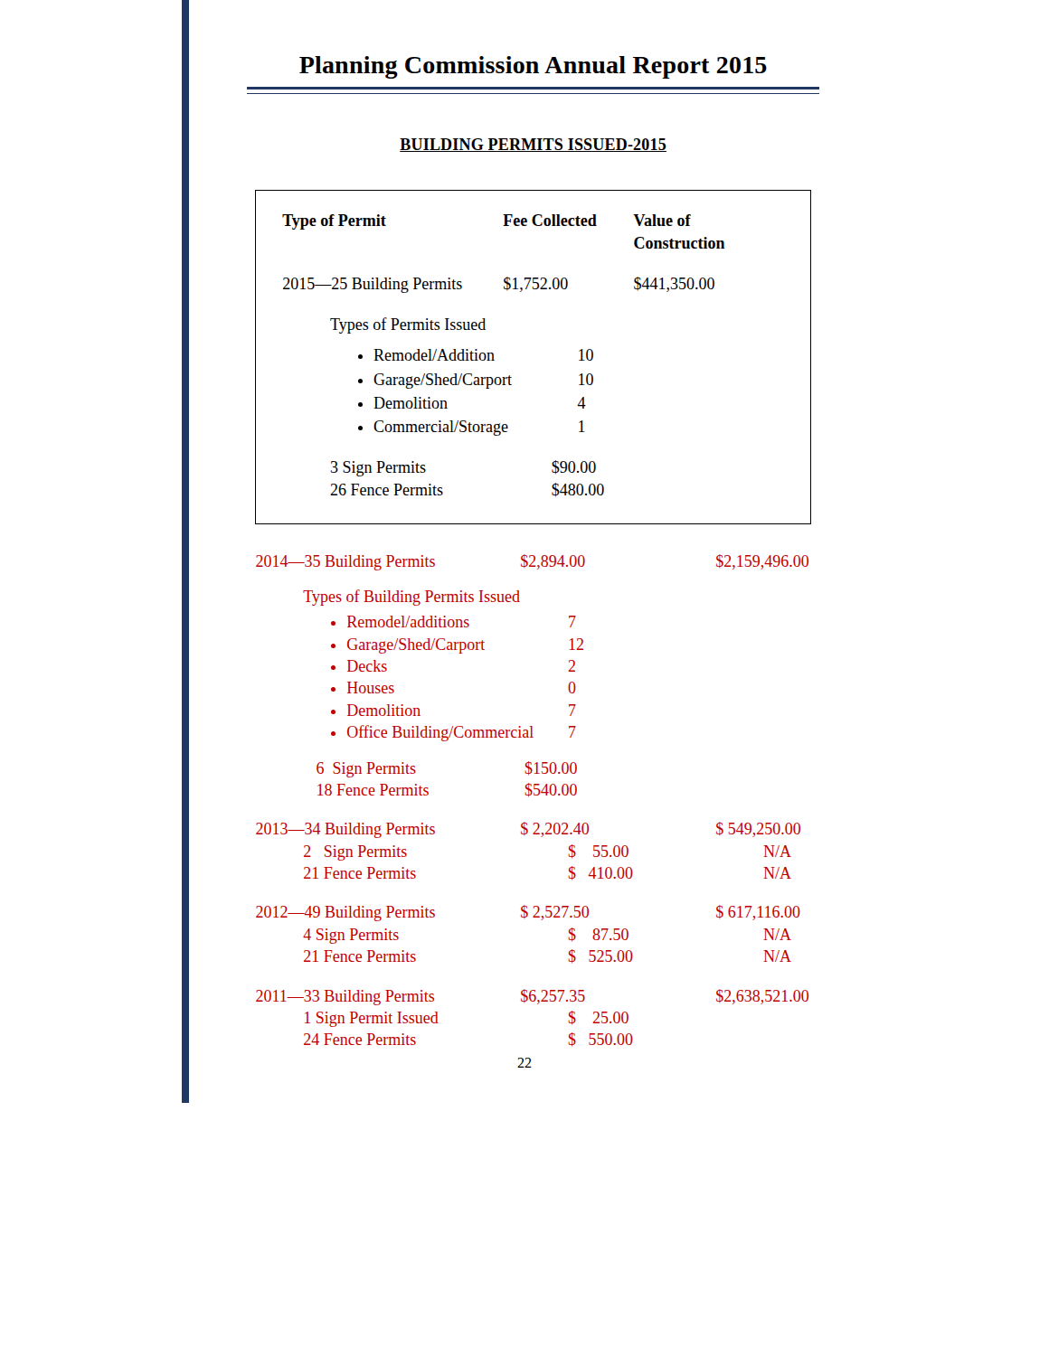Planning Commission Annual Report 2015
BUILDING PERMITS ISSUED-2015
| Type of Permit | Fee Collected | Value of Construction |
| --- | --- | --- |
| 2015—25 Building Permits | $1,752.00 | $441,350.00 |
Types of Permits Issued
Remodel/Addition10
Garage/Shed/Carport10
Demolition4
Commercial/Storage1
3 Sign Permits$90.00 26 Fence Permits$480.00
2014—35 Building Permits$2,894.00$2,159,496.00
Types of Building Permits Issued
Remodel/additions7
Garage/Shed/Carport12
Decks2
Houses0
Demolition7
Office Building/Commercial7
6 Sign Permits$150.00
18 Fence Permits$540.00
2013—34 Building Permits$ 2,202.40$ 549,250.00 2 Sign Permits$ 55.00 N/A 21 Fence Permits$ 410.00 N/A
2012—49 Building Permits$ 2,527.50$ 617,116.00 4 Sign Permits$ 87.50 N/A 21 Fence Permits$ 525.00 N/A
2011—33 Building Permits$6,257.35$2,638,521.00 1 Sign Permit Issued$ 25.00 24 Fence Permits$ 550.00
22